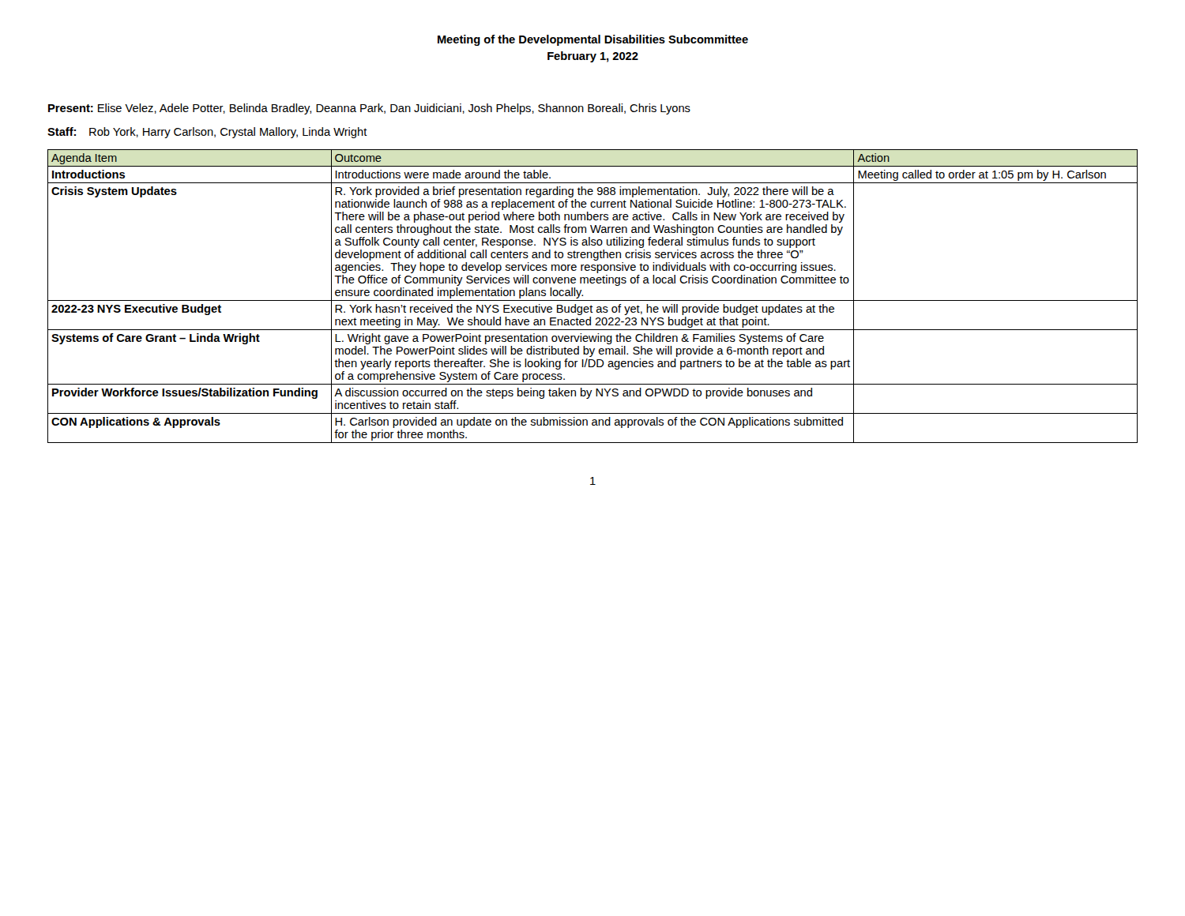Meeting of the Developmental Disabilities Subcommittee
February 1, 2022
Present: Elise Velez, Adele Potter, Belinda Bradley, Deanna Park, Dan Juidiciani, Josh Phelps, Shannon Boreali, Chris Lyons
Staff: Rob York, Harry Carlson, Crystal Mallory, Linda Wright
| Agenda Item | Outcome | Action |
| --- | --- | --- |
| Introductions | Introductions were made around the table. | Meeting called to order at 1:05 pm by H. Carlson |
| Crisis System Updates | R. York provided a brief presentation regarding the 988 implementation. July, 2022 there will be a nationwide launch of 988 as a replacement of the current National Suicide Hotline: 1-800-273-TALK. There will be a phase-out period where both numbers are active. Calls in New York are received by call centers throughout the state. Most calls from Warren and Washington Counties are handled by a Suffolk County call center, Response. NYS is also utilizing federal stimulus funds to support development of additional call centers and to strengthen crisis services across the three “O” agencies. They hope to develop services more responsive to individuals with co-occurring issues. The Office of Community Services will convene meetings of a local Crisis Coordination Committee to ensure coordinated implementation plans locally. | |
| 2022-23 NYS Executive Budget | R. York hasn’t received the NYS Executive Budget as of yet, he will provide budget updates at the next meeting in May. We should have an Enacted 2022-23 NYS budget at that point. | |
| Systems of Care Grant – Linda Wright | L. Wright gave a PowerPoint presentation overviewing the Children & Families Systems of Care model. The PowerPoint slides will be distributed by email. She will provide a 6-month report and then yearly reports thereafter. She is looking for I/DD agencies and partners to be at the table as part of a comprehensive System of Care process. | |
| Provider Workforce Issues/Stabilization Funding | A discussion occurred on the steps being taken by NYS and OPWDD to provide bonuses and incentives to retain staff. | |
| CON Applications & Approvals | H. Carlson provided an update on the submission and approvals of the CON Applications submitted for the prior three months. | |
1